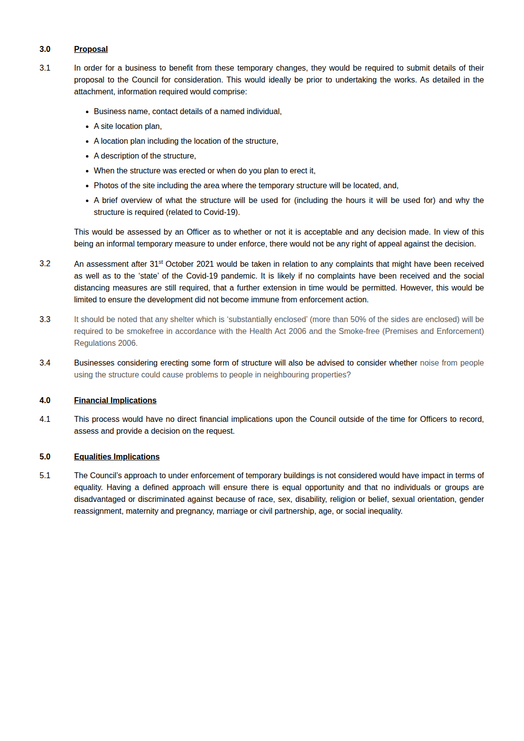3.0
Proposal
3.1 In order for a business to benefit from these temporary changes, they would be required to submit details of their proposal to the Council for consideration. This would ideally be prior to undertaking the works. As detailed in the attachment, information required would comprise:
Business name, contact details of a named individual,
A site location plan,
A location plan including the location of the structure,
A description of the structure,
When the structure was erected or when do you plan to erect it,
Photos of the site including the area where the temporary structure will be located, and,
A brief overview of what the structure will be used for (including the hours it will be used for) and why the structure is required (related to Covid-19).
This would be assessed by an Officer as to whether or not it is acceptable and any decision made. In view of this being an informal temporary measure to under enforce, there would not be any right of appeal against the decision.
3.2 An assessment after 31st October 2021 would be taken in relation to any complaints that might have been received as well as to the ‘state’ of the Covid-19 pandemic. It is likely if no complaints have been received and the social distancing measures are still required, that a further extension in time would be permitted. However, this would be limited to ensure the development did not become immune from enforcement action.
3.3 It should be noted that any shelter which is ‘substantially enclosed’ (more than 50% of the sides are enclosed) will be required to be smokefree in accordance with the Health Act 2006 and the Smoke-free (Premises and Enforcement) Regulations 2006.
3.4 Businesses considering erecting some form of structure will also be advised to consider whether noise from people using the structure could cause problems to people in neighbouring properties?
4.0
Financial Implications
4.1 This process would have no direct financial implications upon the Council outside of the time for Officers to record, assess and provide a decision on the request.
5.0
Equalities Implications
5.1 The Council’s approach to under enforcement of temporary buildings is not considered would have impact in terms of equality. Having a defined approach will ensure there is equal opportunity and that no individuals or groups are disadvantaged or discriminated against because of race, sex, disability, religion or belief, sexual orientation, gender reassignment, maternity and pregnancy, marriage or civil partnership, age, or social inequality.